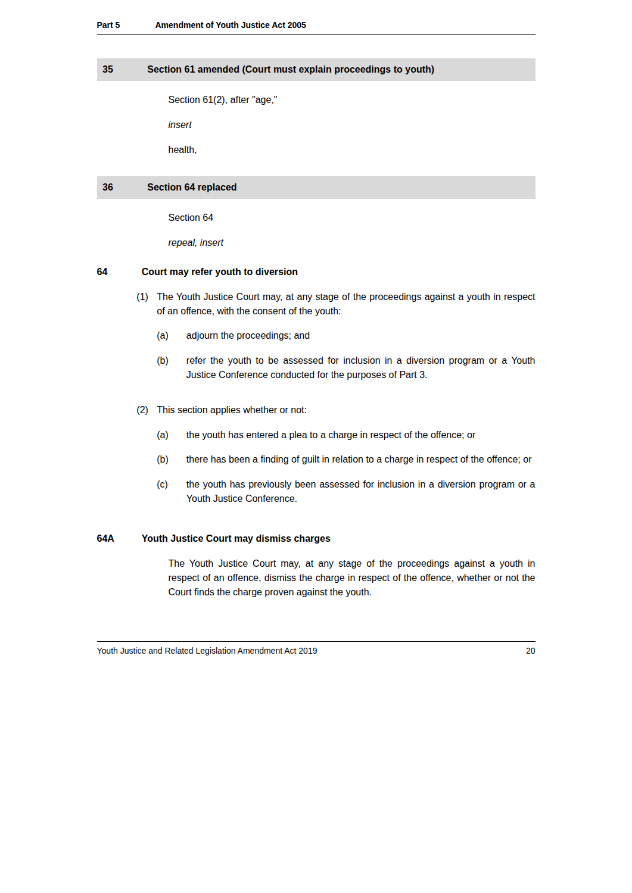Part 5 Amendment of Youth Justice Act 2005
35 Section 61 amended (Court must explain proceedings to youth)
Section 61(2), after "age,"
insert
health,
36 Section 64 replaced
Section 64
repeal, insert
64 Court may refer youth to diversion
(1)
The Youth Justice Court may, at any stage of the proceedings against a youth in respect of an offence, with the consent of the youth:
(a)
adjourn the proceedings; and
(b)
refer the youth to be assessed for inclusion in a diversion program or a Youth Justice Conference conducted for the purposes of Part 3.
(2)
This section applies whether or not:
(a)
the youth has entered a plea to a charge in respect of the offence; or
(b)
there has been a finding of guilt in relation to a charge in respect of the offence; or
(c)
the youth has previously been assessed for inclusion in a diversion program or a Youth Justice Conference.
64A Youth Justice Court may dismiss charges
The Youth Justice Court may, at any stage of the proceedings against a youth in respect of an offence, dismiss the charge in respect of the offence, whether or not the Court finds the charge proven against the youth.
Youth Justice and Related Legislation Amendment Act 2019 20